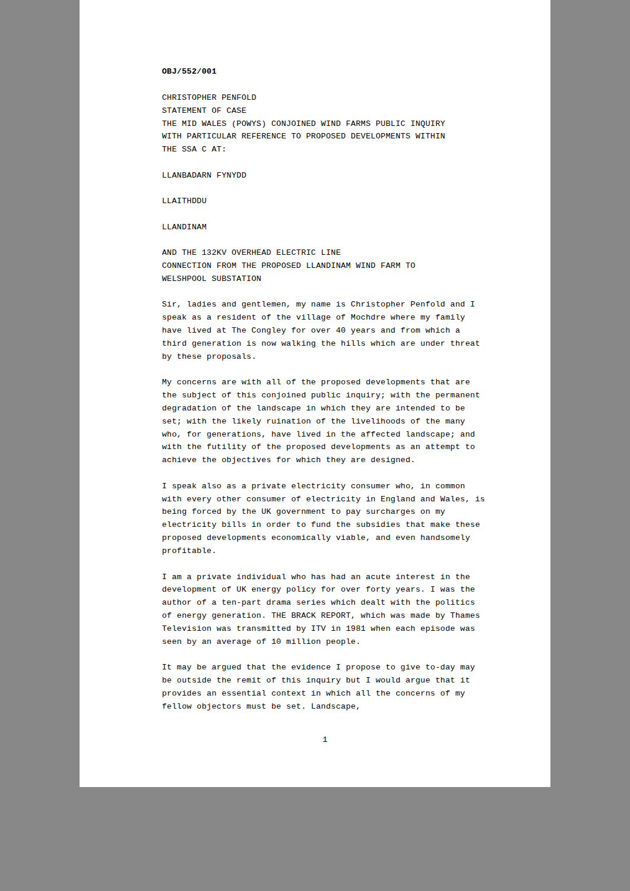OBJ/552/001
CHRISTOPHER PENFOLD STATEMENT OF CASE THE MID WALES (POWYS) CONJOINED WIND FARMS PUBLIC INQUIRY WITH PARTICULAR REFERENCE TO PROPOSED DEVELOPMENTS WITHIN THE SSA C AT:
LLANBADARN FYNYDD
LLAITHDDU
LLANDINAM
AND THE 132KV OVERHEAD ELECTRIC LINE CONNECTION FROM THE PROPOSED LLANDINAM WIND FARM TO WELSHPOOL SUBSTATION
Sir, ladies and gentlemen, my name is Christopher Penfold and I speak as a resident of the village of Mochdre where my family have lived at The Congley for over 40 years and from which a third generation is now walking the hills which are under threat by these proposals.
My concerns are with all of the proposed developments that are the subject of this conjoined public inquiry; with the permanent degradation of the landscape in which they are intended to be set; with the likely ruination of the livelihoods of the many who, for generations, have lived in the affected landscape; and with the futility of the proposed developments as an attempt to achieve the objectives for which they are designed.
I speak also as a private electricity consumer who, in common with every other consumer of electricity in England and Wales, is being forced by the UK government to pay surcharges on my electricity bills in order to fund the subsidies that make these proposed developments economically viable, and even handsomely profitable.
I am a private individual who has had an acute interest in the development of UK energy policy for over forty years. I was the author of a ten-part drama series which dealt with the politics of energy generation. THE BRACK REPORT, which was made by Thames Television was transmitted by ITV in 1981 when each episode was seen by an average of 10 million people.
It may be argued that the evidence I propose to give to-day may be outside the remit of this inquiry but I would argue that it provides an essential context in which all the concerns of my fellow objectors must be set. Landscape,
1